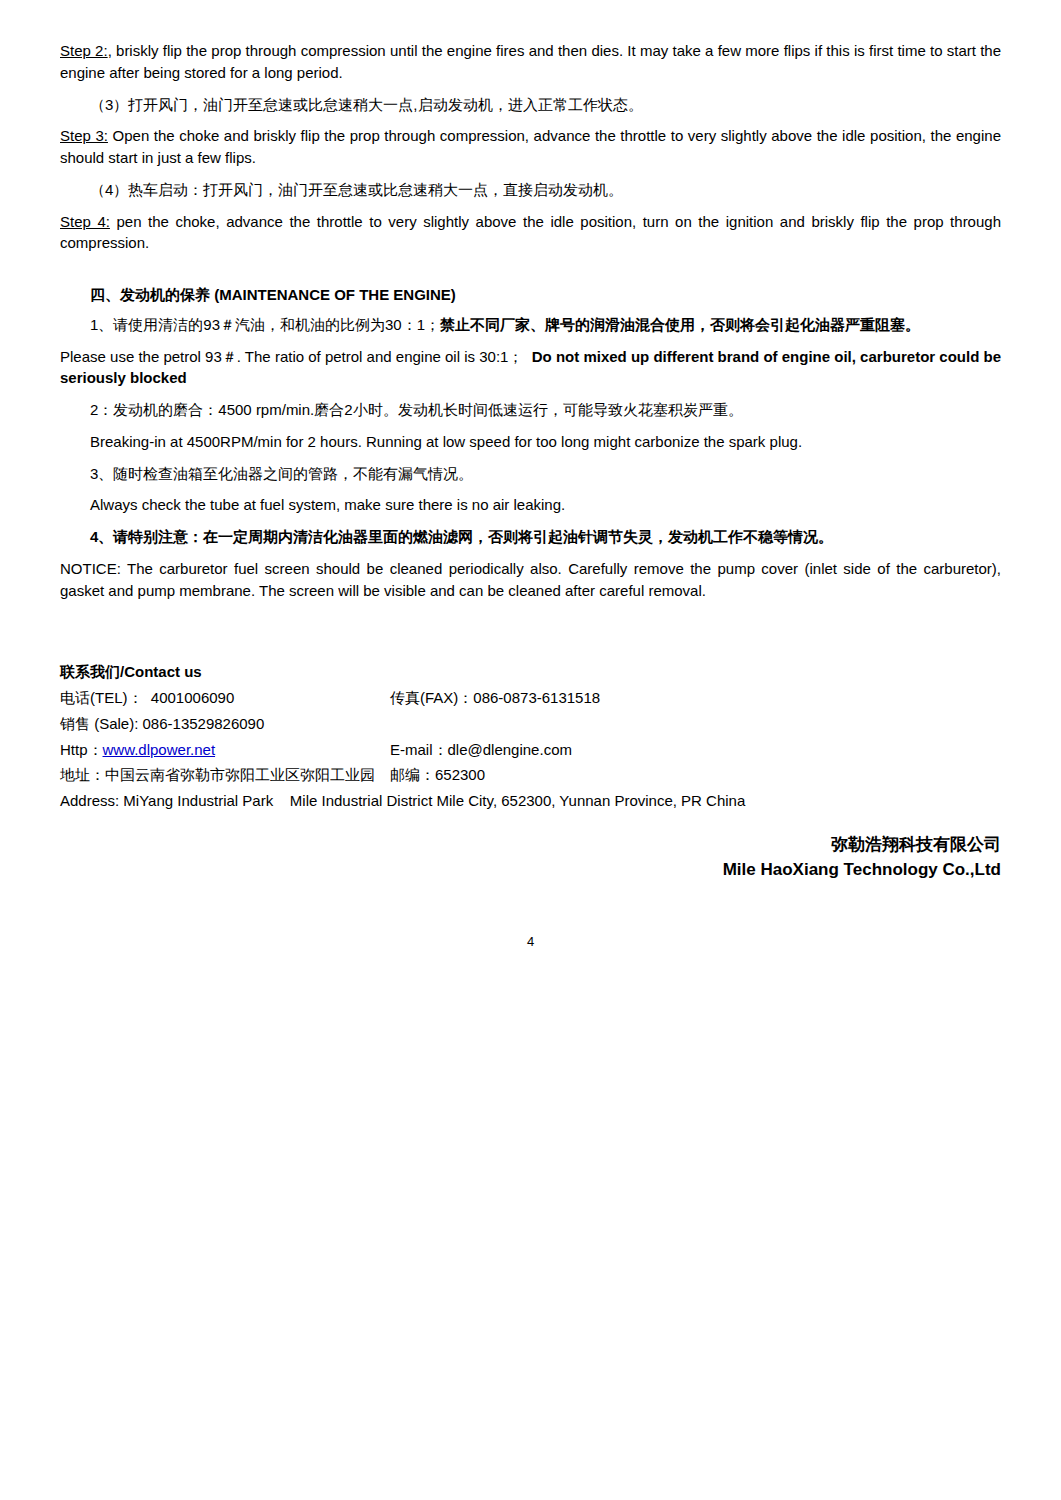Step 2:, briskly flip the prop through compression until the engine fires and then dies. It may take a few more flips if this is first time to start the engine after being stored for a long period.
（3）打开风门，油门开至怠速或比怠速稍大一点,启动发动机，进入正常工作状态。
Step 3: Open the choke and briskly flip the prop through compression, advance the throttle to very slightly above the idle position, the engine should start in just a few flips.
（4）热车启动：打开风门，油门开至怠速或比怠速稍大一点，直接启动发动机。
Step 4: pen the choke, advance the throttle to very slightly above the idle position, turn on the ignition and briskly flip the prop through compression.
四、发动机的保养 (MAINTENANCE OF THE ENGINE)
1、请使用清洁的93＃汽油，和机油的比例为30：1；禁止不同厂家、牌号的润滑油混合使用，否则将会引起化油器严重阻塞。
Please use the petrol 93＃. The ratio of petrol and engine oil is 30:1； Do not mixed up different brand of engine oil, carburetor could be seriously blocked
2：发动机的磨合：4500 rpm/min.磨合2小时。发动机长时间低速运行，可能导致火花塞积炭严重。
Breaking-in at 4500RPM/min for 2 hours. Running at low speed for too long might carbonize the spark plug.
3、随时检查油箱至化油器之间的管路，不能有漏气情况。
Always check the tube at fuel system, make sure there is no air leaking.
4、请特别注意：在一定周期内清洁化油器里面的燃油滤网，否则将引起油针调节失灵，发动机工作不稳等情况。
NOTICE: The carburetor fuel screen should be cleaned periodically also. Carefully remove the pump cover (inlet side of the carburetor), gasket and pump membrane. The screen will be visible and can be cleaned after careful removal.
联系我们/Contact us
电话(TEL)： 4001006090
传真(FAX)：086-0873-6131518
销售 (Sale): 086-13529826090
Http：www.dlpower.net
E-mail：dle@dlengine.com
地址：中国云南省弥勒市弥阳工业区弥阳工业园
邮编：652300
Address: MiYang Industrial Park Mile Industrial District Mile City, 652300, Yunnan Province, PR China
弥勒浩翔科技有限公司
Mile HaoXiang Technology Co.,Ltd
4